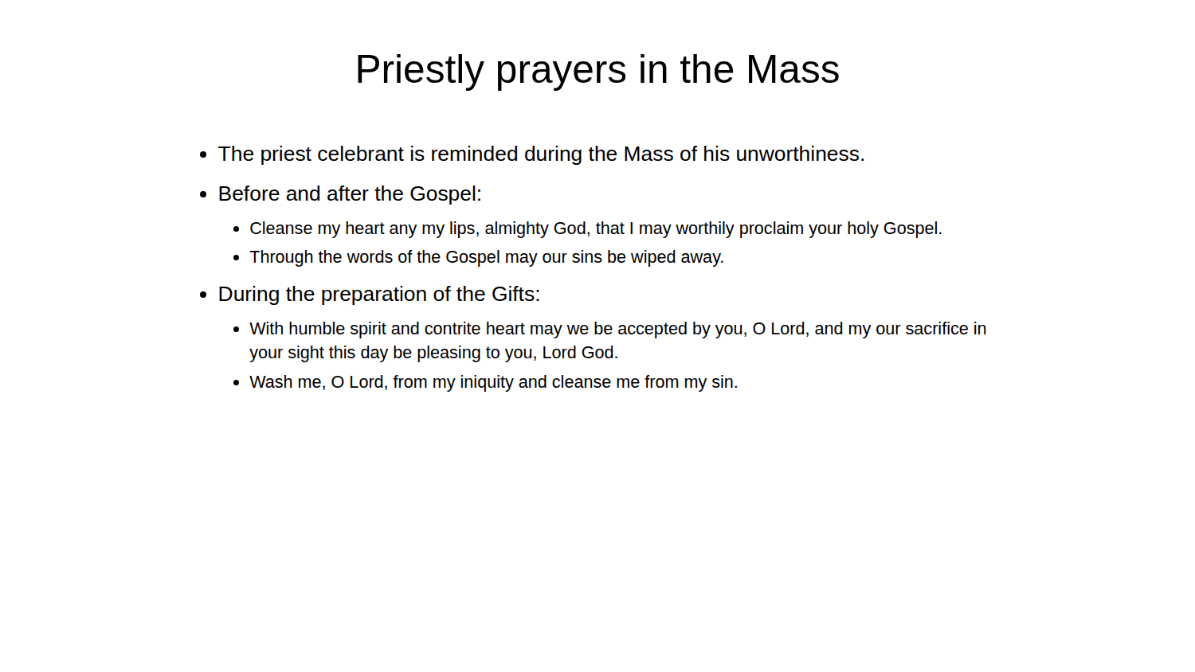Priestly prayers in the Mass
The priest celebrant is reminded during the Mass of his unworthiness.
Before and after the Gospel:
Cleanse my heart any my lips, almighty God, that I may worthily proclaim your holy Gospel.
Through the words of the Gospel may our sins be wiped away.
During the preparation of the Gifts:
With humble spirit and contrite heart may we be accepted by you, O Lord, and my our sacrifice in your sight this day be pleasing to you, Lord God.
Wash me, O Lord, from my iniquity and cleanse me from my sin.